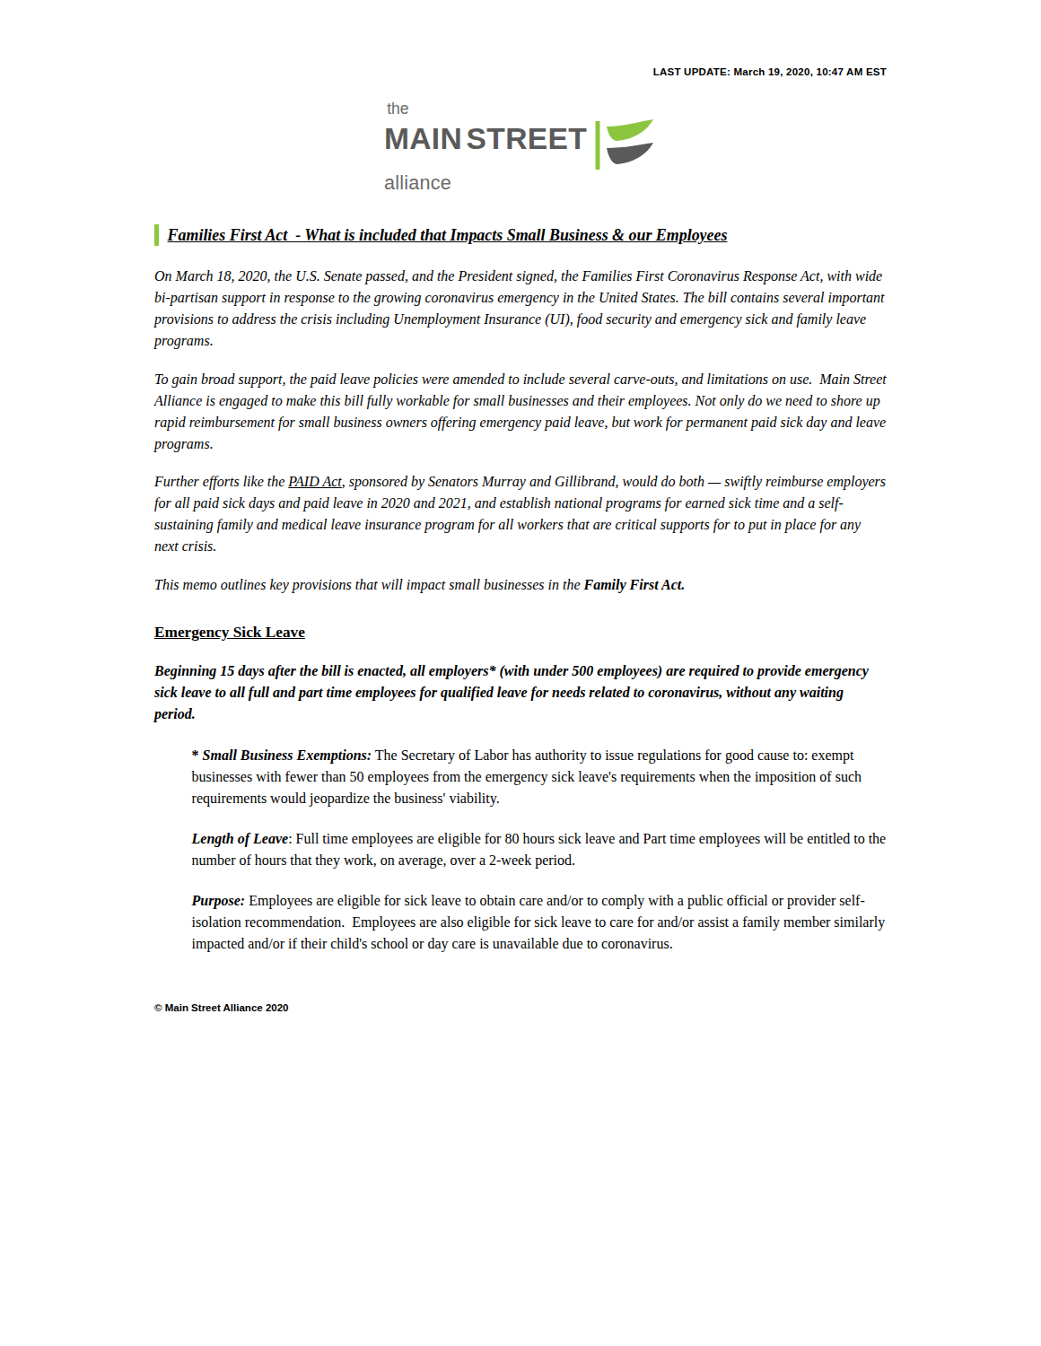LAST UPDATE: March 19, 2020, 10:47 AM EST
the
MAIN STREET
alliance
Families First Act - What is included that Impacts Small Business & our Employees
On March 18, 2020, the U.S. Senate passed, and the President signed, the Families First Coronavirus Response Act, with wide bi-partisan support in response to the growing coronavirus emergency in the United States. The bill contains several important provisions to address the crisis including Unemployment Insurance (UI), food security and emergency sick and family leave programs.
To gain broad support, the paid leave policies were amended to include several carve-outs, and limitations on use. Main Street Alliance is engaged to make this bill fully workable for small businesses and their employees. Not only do we need to shore up rapid reimbursement for small business owners offering emergency paid leave, but work for permanent paid sick day and leave programs.
Further efforts like the PAID Act, sponsored by Senators Murray and Gillibrand, would do both — swiftly reimburse employers for all paid sick days and paid leave in 2020 and 2021, and establish national programs for earned sick time and a self-sustaining family and medical leave insurance program for all workers that are critical supports for to put in place for any next crisis.
This memo outlines key provisions that will impact small businesses in the Family First Act.
Emergency Sick Leave
Beginning 15 days after the bill is enacted, all employers* (with under 500 employees) are required to provide emergency sick leave to all full and part time employees for qualified leave for needs related to coronavirus, without any waiting period.
* Small Business Exemptions: The Secretary of Labor has authority to issue regulations for good cause to: exempt businesses with fewer than 50 employees from the emergency sick leave's requirements when the imposition of such requirements would jeopardize the business' viability.
Length of Leave: Full time employees are eligible for 80 hours sick leave and Part time employees will be entitled to the number of hours that they work, on average, over a 2-week period.
Purpose: Employees are eligible for sick leave to obtain care and/or to comply with a public official or provider self-isolation recommendation. Employees are also eligible for sick leave to care for and/or assist a family member similarly impacted and/or if their child's school or day care is unavailable due to coronavirus.
© Main Street Alliance 2020